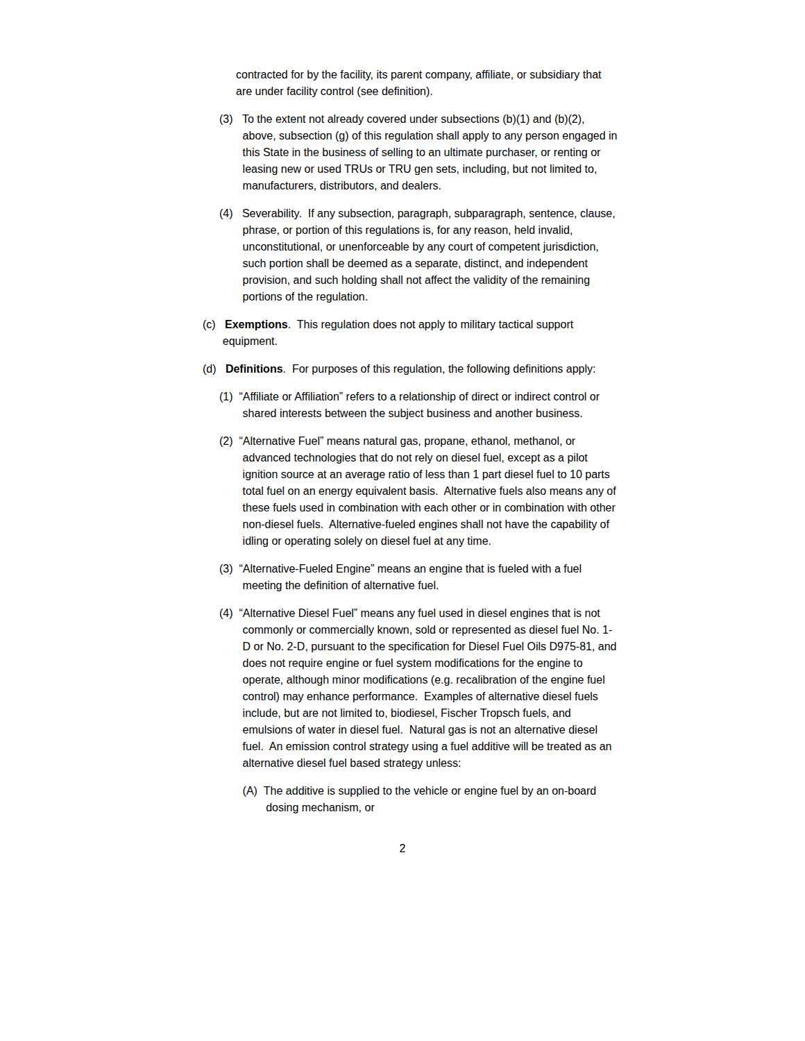contracted for by the facility, its parent company, affiliate, or subsidiary that are under facility control (see definition).
(3) To the extent not already covered under subsections (b)(1) and (b)(2), above, subsection (g) of this regulation shall apply to any person engaged in this State in the business of selling to an ultimate purchaser, or renting or leasing new or used TRUs or TRU gen sets, including, but not limited to, manufacturers, distributors, and dealers.
(4) Severability. If any subsection, paragraph, subparagraph, sentence, clause, phrase, or portion of this regulations is, for any reason, held invalid, unconstitutional, or unenforceable by any court of competent jurisdiction, such portion shall be deemed as a separate, distinct, and independent provision, and such holding shall not affect the validity of the remaining portions of the regulation.
(c) Exemptions. This regulation does not apply to military tactical support equipment.
(d) Definitions. For purposes of this regulation, the following definitions apply:
(1) “Affiliate or Affiliation” refers to a relationship of direct or indirect control or shared interests between the subject business and another business.
(2) “Alternative Fuel” means natural gas, propane, ethanol, methanol, or advanced technologies that do not rely on diesel fuel, except as a pilot ignition source at an average ratio of less than 1 part diesel fuel to 10 parts total fuel on an energy equivalent basis. Alternative fuels also means any of these fuels used in combination with each other or in combination with other non-diesel fuels. Alternative-fueled engines shall not have the capability of idling or operating solely on diesel fuel at any time.
(3) “Alternative-Fueled Engine” means an engine that is fueled with a fuel meeting the definition of alternative fuel.
(4) “Alternative Diesel Fuel” means any fuel used in diesel engines that is not commonly or commercially known, sold or represented as diesel fuel No. 1-D or No. 2-D, pursuant to the specification for Diesel Fuel Oils D975-81, and does not require engine or fuel system modifications for the engine to operate, although minor modifications (e.g. recalibration of the engine fuel control) may enhance performance. Examples of alternative diesel fuels include, but are not limited to, biodiesel, Fischer Tropsch fuels, and emulsions of water in diesel fuel. Natural gas is not an alternative diesel fuel. An emission control strategy using a fuel additive will be treated as an alternative diesel fuel based strategy unless:
(A) The additive is supplied to the vehicle or engine fuel by an on-board dosing mechanism, or
2